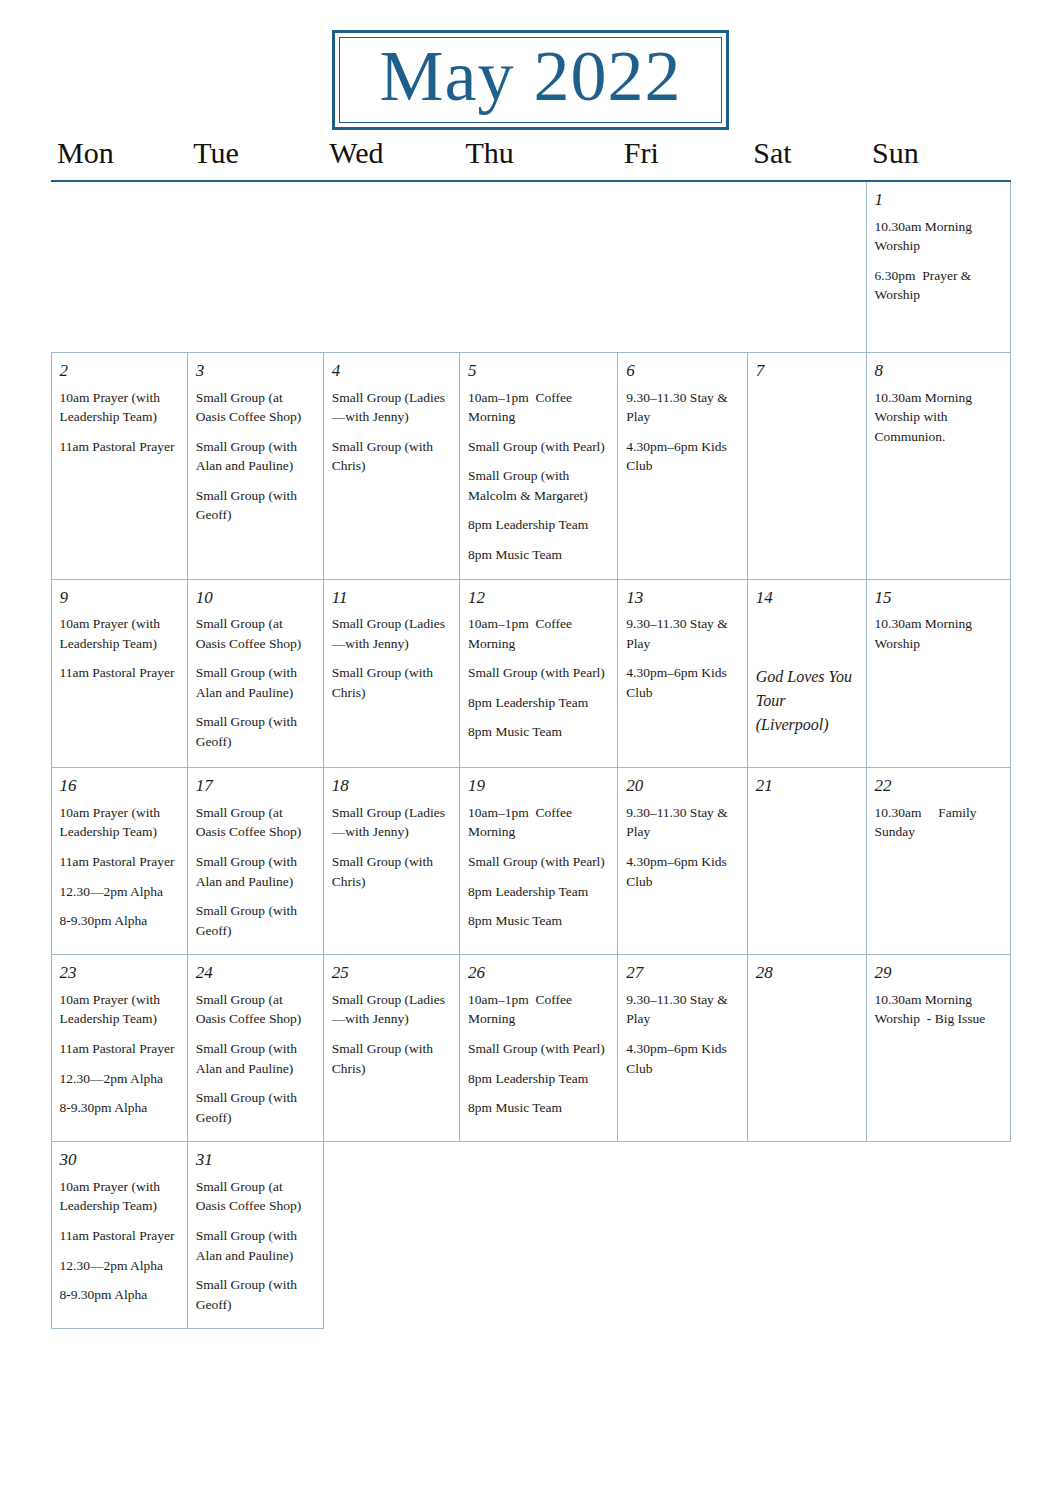May 2022
| Mon | Tue | Wed | Thu | Fri | Sat | Sun |
| --- | --- | --- | --- | --- | --- | --- |
| | | | | | | 1 10.30am Morning Worship 6.30pm Prayer & Worship |
| 2 10am Prayer (with Leadership Team) 11am Pastoral Prayer | 3 Small Group (at Oasis Coffee Shop) Small Group (with Alan and Pauline) Small Group (with Geoff) | 4 Small Group (Ladies—with Jenny) Small Group (with Chris) | 5 10am–1pm Coffee Morning Small Group (with Pearl) Small Group (with Malcolm & Margaret) 8pm Leadership Team 8pm Music Team | 6 9.30–11.30 Stay & Play 4.30pm–6pm Kids Club | 7 | 8 10.30am Morning Worship with Communion. |
| 9 10am Prayer (with Leadership Team) 11am Pastoral Prayer | 10 Small Group (at Oasis Coffee Shop) Small Group (with Alan and Pauline) Small Group (with Geoff) | 11 Small Group (Ladies—with Jenny) Small Group (with Chris) | 12 10am–1pm Coffee Morning Small Group (with Pearl) 8pm Leadership Team 8pm Music Team | 13 9.30–11.30 Stay & Play 4.30pm–6pm Kids Club | 14 God Loves You Tour (Liverpool) | 15 10.30am Morning Worship |
| 16 10am Prayer (with Leadership Team) 11am Pastoral Prayer 12.30—2pm Alpha 8-9.30pm Alpha | 17 Small Group (at Oasis Coffee Shop) Small Group (with Alan and Pauline) Small Group (with Geoff) | 18 Small Group (Ladies—with Jenny) Small Group (with Chris) | 19 10am–1pm Coffee Morning Small Group (with Pearl) 8pm Leadership Team 8pm Music Team | 20 9.30–11.30 Stay & Play 4.30pm–6pm Kids Club | 21 | 22 10.30am Family Sunday |
| 23 10am Prayer (with Leadership Team) 11am Pastoral Prayer 12.30—2pm Alpha 8-9.30pm Alpha | 24 Small Group (at Oasis Coffee Shop) Small Group (with Alan and Pauline) Small Group (with Geoff) | 25 Small Group (Ladies—with Jenny) Small Group (with Chris) | 26 10am–1pm Coffee Morning Small Group (with Pearl) 8pm Leadership Team 8pm Music Team | 27 9.30–11.30 Stay & Play 4.30pm–6pm Kids Club | 28 | 29 10.30am Morning Worship - Big Issue |
| 30 10am Prayer (with Leadership Team) 11am Pastoral Prayer 12.30—2pm Alpha 8-9.30pm Alpha | 31 Small Group (at Oasis Coffee Shop) Small Group (with Alan and Pauline) Small Group (with Geoff) | | | | | |